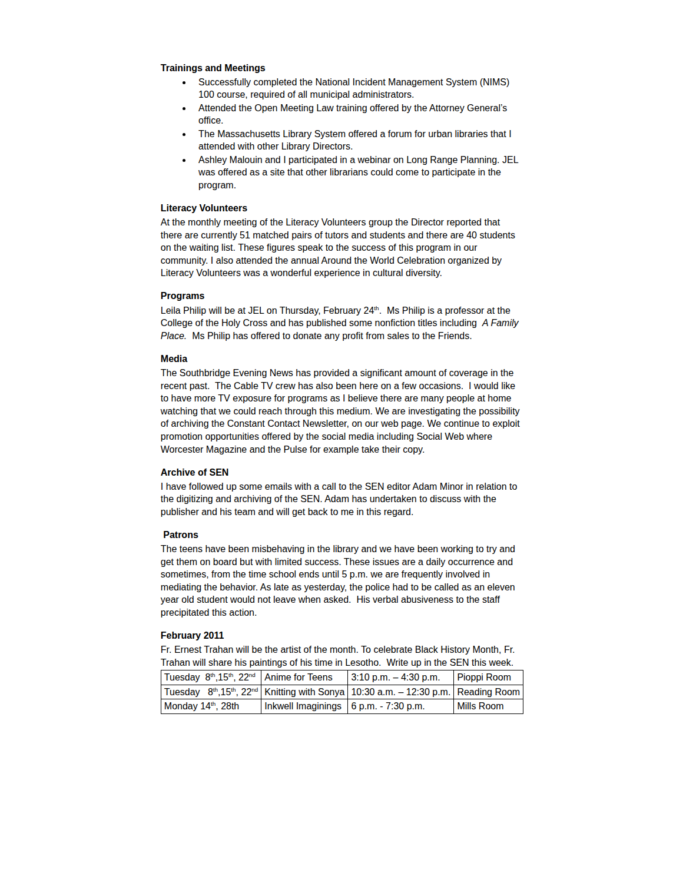Trainings and Meetings
Successfully completed the National Incident Management System (NIMS) 100 course, required of all municipal administrators.
Attended the Open Meeting Law training offered by the Attorney General’s office.
The Massachusetts Library System offered a forum for urban libraries that I attended with other Library Directors.
Ashley Malouin and I participated in a webinar on Long Range Planning. JEL was offered as a site that other librarians could come to participate in the program.
Literacy Volunteers
At the monthly meeting of the Literacy Volunteers group the Director reported that there are currently 51 matched pairs of tutors and students and there are 40 students on the waiting list. These figures speak to the success of this program in our community. I also attended the annual Around the World Celebration organized by Literacy Volunteers was a wonderful experience in cultural diversity.
Programs
Leila Philip will be at JEL on Thursday, February 24th. Ms Philip is a professor at the College of the Holy Cross and has published some nonfiction titles including A Family Place. Ms Philip has offered to donate any profit from sales to the Friends.
Media
The Southbridge Evening News has provided a significant amount of coverage in the recent past. The Cable TV crew has also been here on a few occasions. I would like to have more TV exposure for programs as I believe there are many people at home watching that we could reach through this medium. We are investigating the possibility of archiving the Constant Contact Newsletter, on our web page. We continue to exploit promotion opportunities offered by the social media including Social Web where Worcester Magazine and the Pulse for example take their copy.
Archive of SEN
I have followed up some emails with a call to the SEN editor Adam Minor in relation to the digitizing and archiving of the SEN. Adam has undertaken to discuss with the publisher and his team and will get back to me in this regard.
Patrons
The teens have been misbehaving in the library and we have been working to try and get them on board but with limited success. These issues are a daily occurrence and sometimes, from the time school ends until 5 p.m. we are frequently involved in mediating the behavior. As late as yesterday, the police had to be called as an eleven year old student would not leave when asked. His verbal abusiveness to the staff precipitated this action.
February 2011
Fr. Ernest Trahan will be the artist of the month. To celebrate Black History Month, Fr. Trahan will share his paintings of his time in Lesotho. Write up in the SEN this week.
| Tuesday 8 th ,15 th , 22 nd | Anime for Teens | 3:10 p.m. – 4:30 p.m. | Pioppi Room |
| Tuesday 8 th ,15 th , 22 nd | Knitting with Sonya | 10:30 a.m. – 12:30 p.m. | Reading Room |
| Monday 14 th , 28th | Inkwell Imaginings | 6 p.m. - 7:30 p.m. | Mills Room |